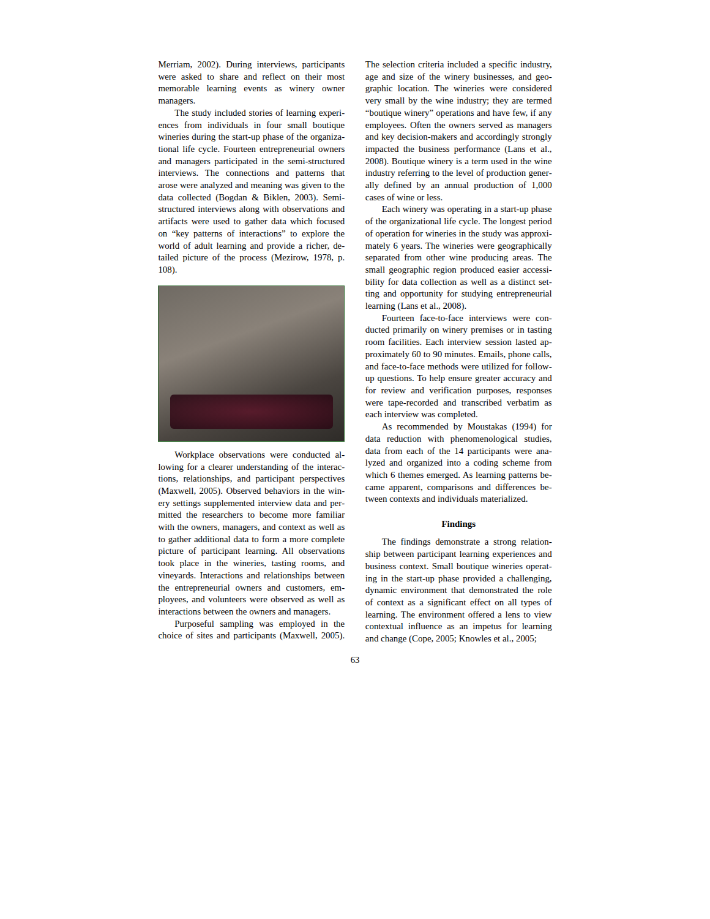Merriam, 2002). During interviews, participants were asked to share and reflect on their most memorable learning events as winery owner managers.
The study included stories of learning experiences from individuals in four small boutique wineries during the start-up phase of the organizational life cycle. Fourteen entrepreneurial owners and managers participated in the semi-structured interviews. The connections and patterns that arose were analyzed and meaning was given to the data collected (Bogdan & Biklen, 2003). Semi-structured interviews along with observations and artifacts were used to gather data which focused on “key patterns of interactions” to explore the world of adult learning and provide a richer, detailed picture of the process (Mezirow, 1978, p. 108).
Workplace observations were conducted allowing for a clearer understanding of the interactions, relationships, and participant perspectives (Maxwell, 2005). Observed behaviors in the winery settings supplemented interview data and permitted the researchers to become more familiar with the owners, managers, and context as well as to gather additional data to form a more complete picture of participant learning. All observations took place in the wineries, tasting rooms, and vineyards. Interactions and relationships between the entrepreneurial owners and customers, employees, and volunteers were observed as well as interactions between the owners and managers.
Purposeful sampling was employed in the choice of sites and participants (Maxwell, 2005). The selection criteria included a specific industry, age and size of the winery businesses, and geographic location. The wineries were considered very small by the wine industry; they are termed “boutique winery” operations and have few, if any employees. Often the owners served as managers and key decision-makers and accordingly strongly impacted the business performance (Lans et al., 2008). Boutique winery is a term used in the wine industry referring to the level of production generally defined by an annual production of 1,000 cases of wine or less.
Each winery was operating in a start-up phase of the organizational life cycle. The longest period of operation for wineries in the study was approximately 6 years. The wineries were geographically separated from other wine producing areas. The small geographic region produced easier accessibility for data collection as well as a distinct setting and opportunity for studying entrepreneurial learning (Lans et al., 2008).
Fourteen face-to-face interviews were conducted primarily on winery premises or in tasting room facilities. Each interview session lasted approximately 60 to 90 minutes. Emails, phone calls, and face-to-face methods were utilized for follow-up questions. To help ensure greater accuracy and for review and verification purposes, responses were tape-recorded and transcribed verbatim as each interview was completed.
As recommended by Moustakas (1994) for data reduction with phenomenological studies, data from each of the 14 participants were analyzed and organized into a coding scheme from which 6 themes emerged. As learning patterns became apparent, comparisons and differences between contexts and individuals materialized.
Findings
The findings demonstrate a strong relationship between participant learning experiences and business context. Small boutique wineries operating in the start-up phase provided a challenging, dynamic environment that demonstrated the role of context as a significant effect on all types of learning. The environment offered a lens to view contextual influence as an impetus for learning and change (Cope, 2005; Knowles et al., 2005;
63